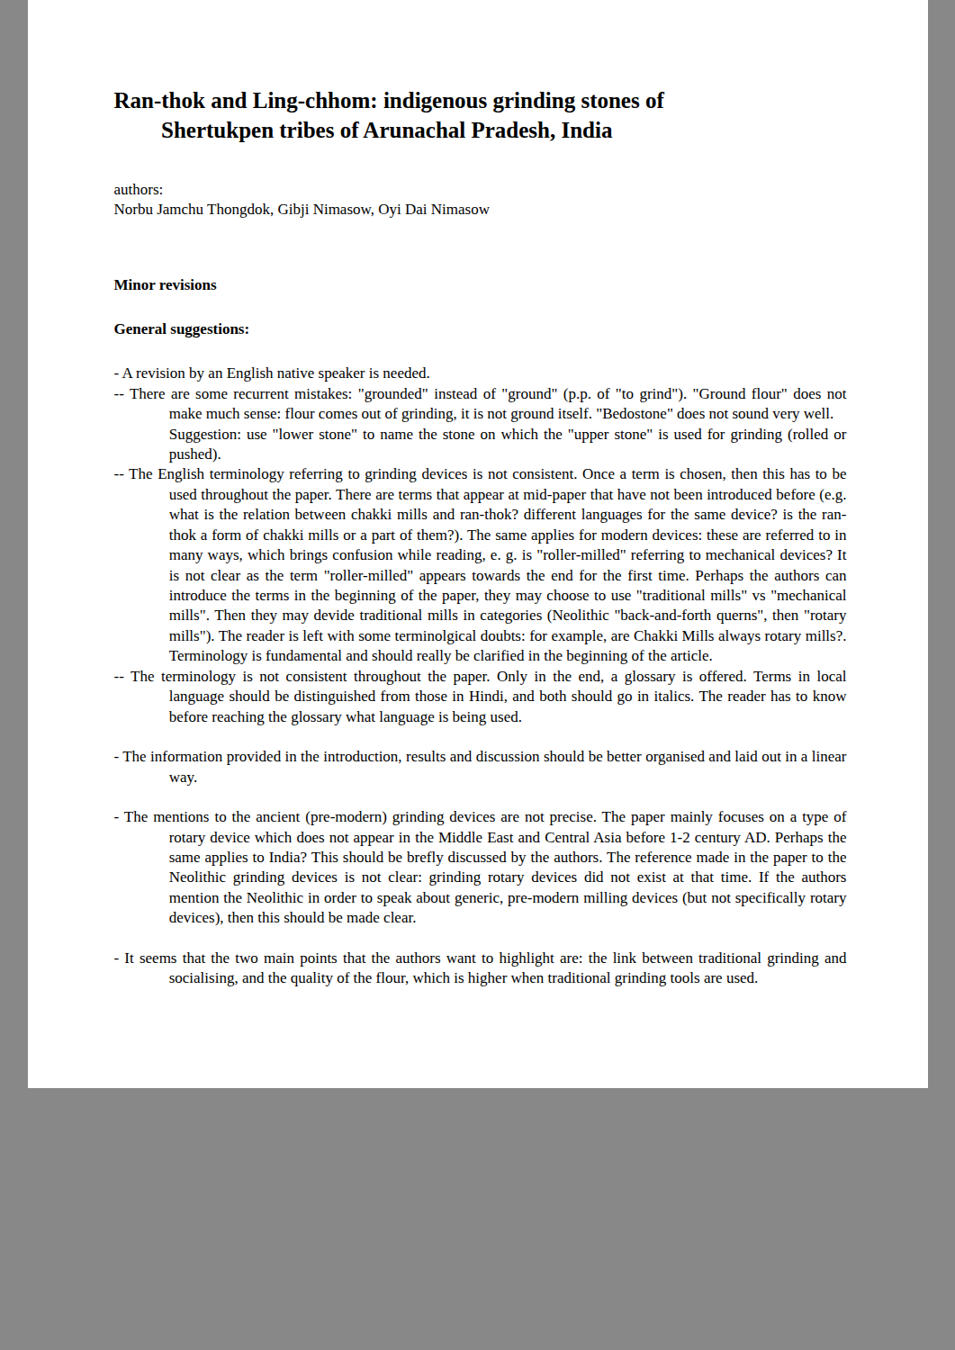Ran-thok and Ling-chhom: indigenous grinding stones ofShertukpen tribes of Arunachal Pradesh, India
authors:
Norbu Jamchu Thongdok, Gibji Nimasow, Oyi Dai Nimasow
Minor revisions
General suggestions:
- A revision by an English native speaker is needed.
-- There are some recurrent mistakes: "grounded" instead of "ground" (p.p. of "to grind"). "Ground flour" does not make much sense: flour comes out of grinding, it is not ground itself. "Bedostone" does not sound very well.
Suggestion: use "lower stone" to name the stone on which the "upper stone" is used for grinding (rolled or pushed).
-- The English terminology referring to grinding devices is not consistent. Once a term is chosen, then this has to be used throughout the paper. There are terms that appear at mid-paper that have not been introduced before (e.g. what is the relation between chakki mills and ran-thok? different languages for the same device? is the ran-thok a form of chakki mills or a part of them?). The same applies for modern devices: these are referred to in many ways, which brings confusion while reading, e. g. is "roller-milled" referring to mechanical devices? It is not clear as the term "roller-milled" appears towards the end for the first time. Perhaps the authors can introduce the terms in the beginning of the paper, they may choose to use "traditional mills" vs "mechanical mills". Then they may devide traditional mills in categories (Neolithic "back-and-forth querns", then "rotary mills"). The reader is left with some terminolgical doubts: for example, are Chakki Mills always rotary mills?. Terminology is fundamental and should really be clarified in the beginning of the article.
-- The terminology is not consistent throughout the paper. Only in the end, a glossary is offered. Terms in local language should be distinguished from those in Hindi, and both should go in italics. The reader has to know before reaching the glossary what language is being used.
- The information provided in the introduction, results and discussion should be better organised and laid out in a linear way.
- The mentions to the ancient (pre-modern) grinding devices are not precise. The paper mainly focuses on a type of rotary device which does not appear in the Middle East and Central Asia before 1-2 century AD. Perhaps the same applies to India? This should be brefly discussed by the authors. The reference made in the paper to the Neolithic grinding devices is not clear: grinding rotary devices did not exist at that time. If the authors mention the Neolithic in order to speak about generic, pre-modern milling devices (but not specifically rotary devices), then this should be made clear.
- It seems that the two main points that the authors want to highlight are: the link between traditional grinding and socialising, and the quality of the flour, which is higher when traditional grinding tools are used.